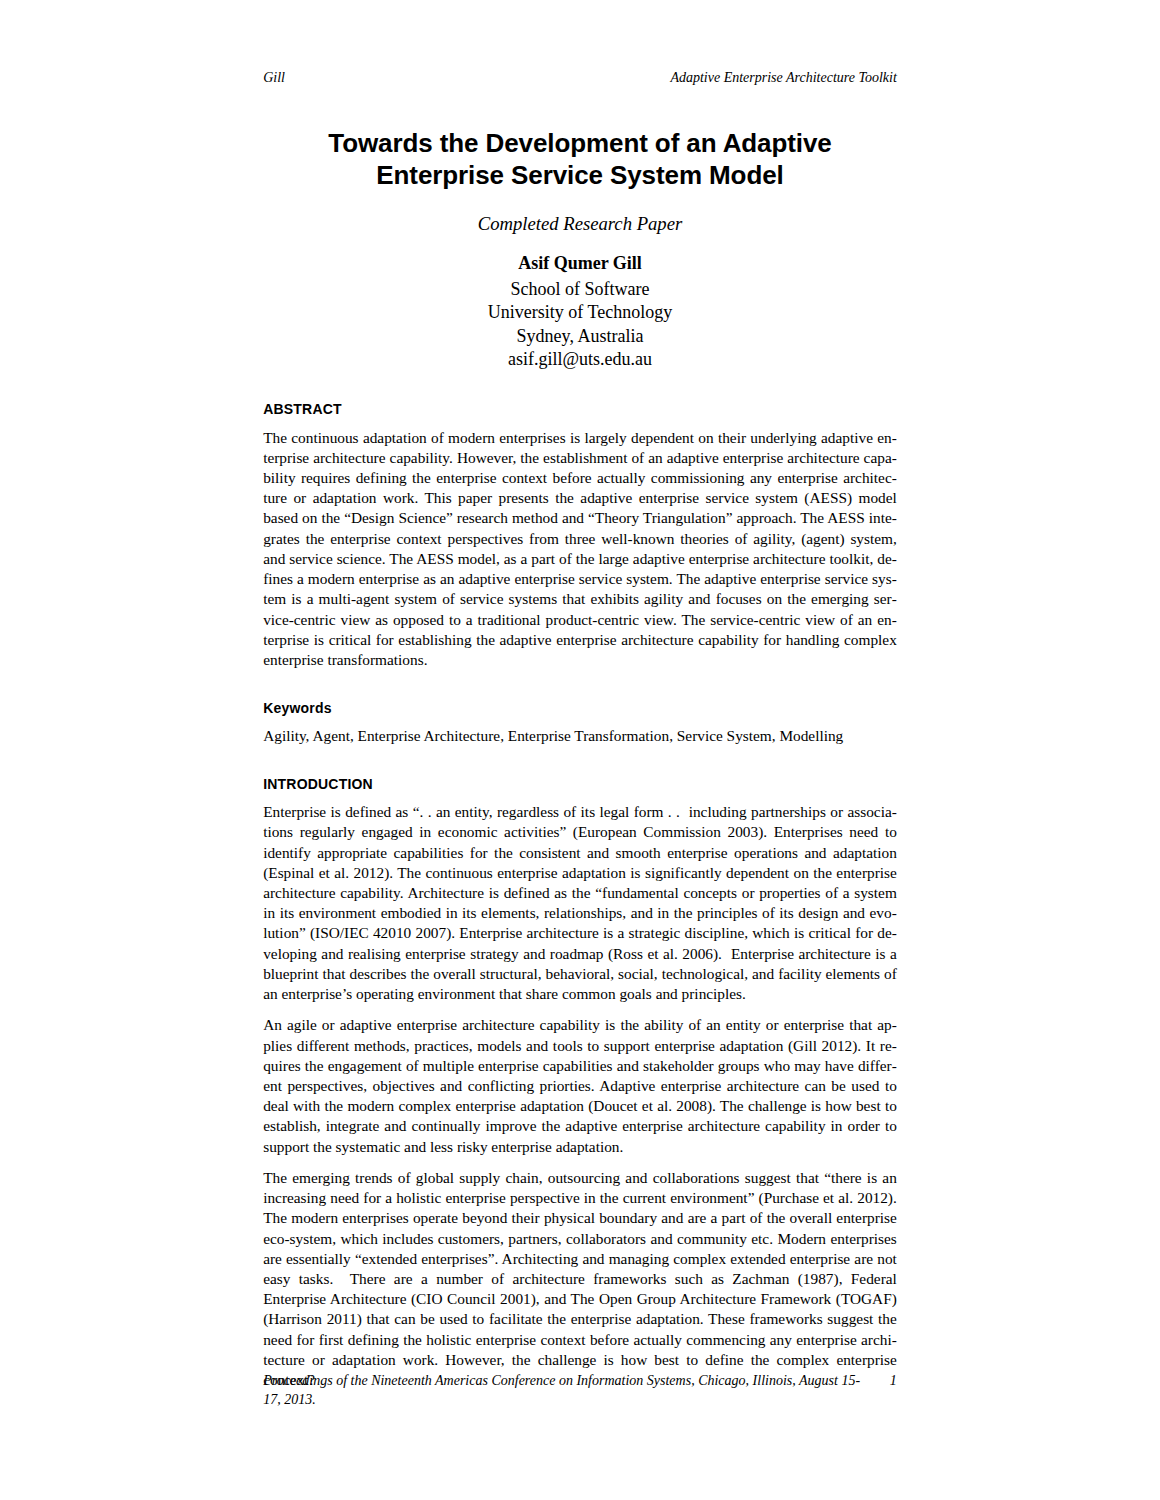Gill Adaptive Enterprise Architecture Toolkit
Towards the Development of an Adaptive Enterprise Service System Model
Completed Research Paper
Asif Qumer Gill
School of Software
University of Technology
Sydney, Australia
asif.gill@uts.edu.au
ABSTRACT
The continuous adaptation of modern enterprises is largely dependent on their underlying adaptive enterprise architecture capability. However, the establishment of an adaptive enterprise architecture capability requires defining the enterprise context before actually commissioning any enterprise architecture or adaptation work. This paper presents the adaptive enterprise service system (AESS) model based on the “Design Science” research method and “Theory Triangulation” approach. The AESS integrates the enterprise context perspectives from three well-known theories of agility, (agent) system, and service science. The AESS model, as a part of the large adaptive enterprise architecture toolkit, defines a modern enterprise as an adaptive enterprise service system. The adaptive enterprise service system is a multi-agent system of service systems that exhibits agility and focuses on the emerging service-centric view as opposed to a traditional product-centric view. The service-centric view of an enterprise is critical for establishing the adaptive enterprise architecture capability for handling complex enterprise transformations.
Keywords
Agility, Agent, Enterprise Architecture, Enterprise Transformation, Service System, Modelling
INTRODUCTION
Enterprise is defined as “. . an entity, regardless of its legal form . . including partnerships or associations regularly engaged in economic activities” (European Commission 2003). Enterprises need to identify appropriate capabilities for the consistent and smooth enterprise operations and adaptation (Espinal et al. 2012). The continuous enterprise adaptation is significantly dependent on the enterprise architecture capability. Architecture is defined as the “fundamental concepts or properties of a system in its environment embodied in its elements, relationships, and in the principles of its design and evolution” (ISO/IEC 42010 2007). Enterprise architecture is a strategic discipline, which is critical for developing and realising enterprise strategy and roadmap (Ross et al. 2006). Enterprise architecture is a blueprint that describes the overall structural, behavioral, social, technological, and facility elements of an enterprise’s operating environment that share common goals and principles.
An agile or adaptive enterprise architecture capability is the ability of an entity or enterprise that applies different methods, practices, models and tools to support enterprise adaptation (Gill 2012). It requires the engagement of multiple enterprise capabilities and stakeholder groups who may have different perspectives, objectives and conflicting priorties. Adaptive enterprise architecture can be used to deal with the modern complex enterprise adaptation (Doucet et al. 2008). The challenge is how best to establish, integrate and continually improve the adaptive enterprise architecture capability in order to support the systematic and less risky enterprise adaptation.
The emerging trends of global supply chain, outsourcing and collaborations suggest that “there is an increasing need for a holistic enterprise perspective in the current environment” (Purchase et al. 2012). The modern enterprises operate beyond their physical boundary and are a part of the overall enterprise eco-system, which includes customers, partners, collaborators and community etc. Modern enterprises are essentially “extended enterprises”. Architecting and managing complex extended enterprise are not easy tasks. There are a number of architecture frameworks such as Zachman (1987), Federal Enterprise Architecture (CIO Council 2001), and The Open Group Architecture Framework (TOGAF) (Harrison 2011) that can be used to facilitate the enterprise adaptation. These frameworks suggest the need for first defining the holistic enterprise context before actually commencing any enterprise architecture or adaptation work. However, the challenge is how best to define the complex enterprise context?
Proceedings of the Nineteenth Americas Conference on Information Systems, Chicago, Illinois, August 15-17, 2013. 1